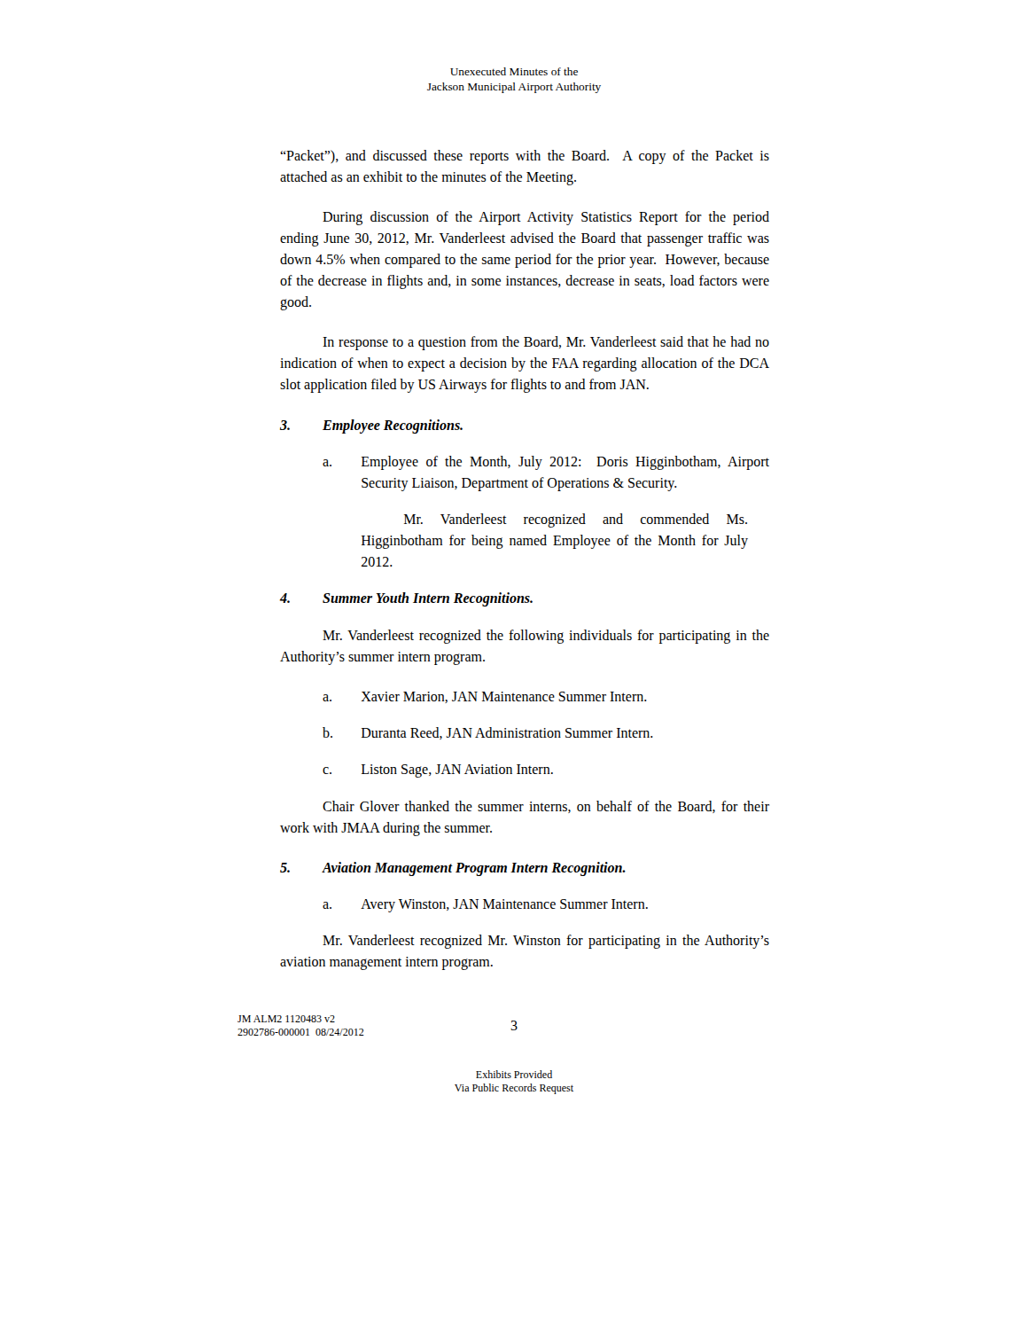Unexecuted Minutes of the
Jackson Municipal Airport Authority
“Packet”), and discussed these reports with the Board. A copy of the Packet is attached as an exhibit to the minutes of the Meeting.
During discussion of the Airport Activity Statistics Report for the period ending June 30, 2012, Mr. Vanderleest advised the Board that passenger traffic was down 4.5% when compared to the same period for the prior year. However, because of the decrease in flights and, in some instances, decrease in seats, load factors were good.
In response to a question from the Board, Mr. Vanderleest said that he had no indication of when to expect a decision by the FAA regarding allocation of the DCA slot application filed by US Airways for flights to and from JAN.
3.
Employee Recognitions.
a.
Employee of the Month, July 2012: Doris Higginbotham, Airport Security Liaison, Department of Operations & Security.
Mr. Vanderleest recognized and commended Ms. Higginbotham for being named Employee of the Month for July 2012.
4.
Summer Youth Intern Recognitions.
Mr. Vanderleest recognized the following individuals for participating in the Authority’s summer intern program.
a.
Xavier Marion, JAN Maintenance Summer Intern.
b.
Duranta Reed, JAN Administration Summer Intern.
c.
Liston Sage, JAN Aviation Intern.
Chair Glover thanked the summer interns, on behalf of the Board, for their work with JMAA during the summer.
5.
Aviation Management Program Intern Recognition.
a.
Avery Winston, JAN Maintenance Summer Intern.
Mr. Vanderleest recognized Mr. Winston for participating in the Authority’s aviation management intern program.
3
JM ALM2 1120483 v2
2902786-000001 08/24/2012
Exhibits Provided
Via Public Records Request